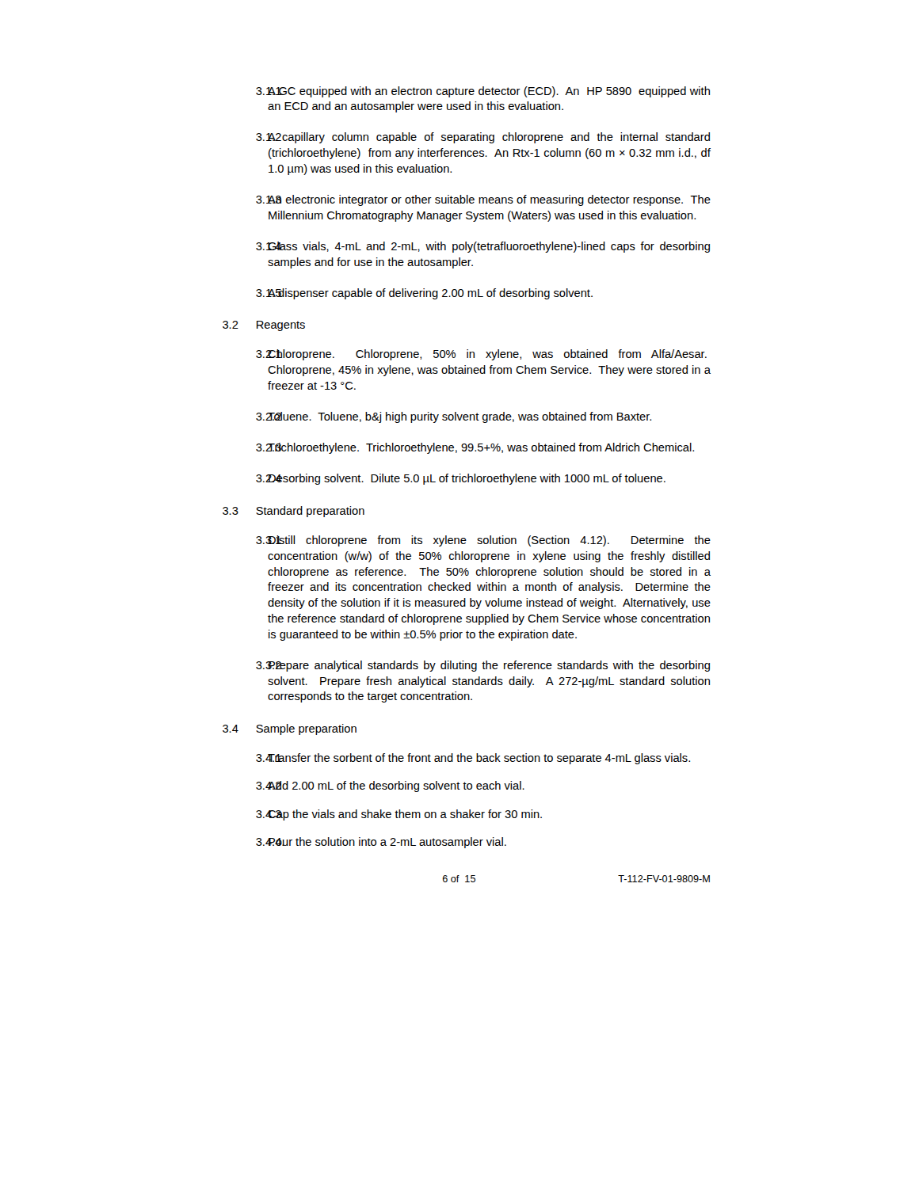3.1.1
A GC equipped with an electron capture detector (ECD). An HP 5890 equipped with an ECD and an autosampler were used in this evaluation.
3.1.2
A capillary column capable of separating chloroprene and the internal standard (trichloroethylene) from any interferences. An Rtx-1 column (60 m × 0.32 mm i.d., df 1.0 µm) was used in this evaluation.
3.1.3
An electronic integrator or other suitable means of measuring detector response. The Millennium Chromatography Manager System (Waters) was used in this evaluation.
3.1.4
Glass vials, 4-mL and 2-mL, with poly(tetrafluoroethylene)-lined caps for desorbing samples and for use in the autosampler.
3.1.5
A dispenser capable of delivering 2.00 mL of desorbing solvent.
3.2
Reagents
3.2.1
Chloroprene. Chloroprene, 50% in xylene, was obtained from Alfa/Aesar. Chloroprene, 45% in xylene, was obtained from Chem Service. They were stored in a freezer at -13 °C.
3.2.2
Toluene. Toluene, b&j high purity solvent grade, was obtained from Baxter.
3.2.3
Trichloroethylene. Trichloroethylene, 99.5+%, was obtained from Aldrich Chemical.
3.2.4
Desorbing solvent. Dilute 5.0 µL of trichloroethylene with 1000 mL of toluene.
3.3
Standard preparation
3.3.1
Distill chloroprene from its xylene solution (Section 4.12). Determine the concentration (w/w) of the 50% chloroprene in xylene using the freshly distilled chloroprene as reference. The 50% chloroprene solution should be stored in a freezer and its concentration checked within a month of analysis. Determine the density of the solution if it is measured by volume instead of weight. Alternatively, use the reference standard of chloroprene supplied by Chem Service whose concentration is guaranteed to be within ±0.5% prior to the expiration date.
3.3.2
Prepare analytical standards by diluting the reference standards with the desorbing solvent. Prepare fresh analytical standards daily. A 272-µg/mL standard solution corresponds to the target concentration.
3.4
Sample preparation
3.4.1
Transfer the sorbent of the front and the back section to separate 4-mL glass vials.
3.4.2
Add 2.00 mL of the desorbing solvent to each vial.
3.4.3
Cap the vials and shake them on a shaker for 30 min.
3.4.4.
Pour the solution into a 2-mL autosampler vial.
6 of 15
T-112-FV-01-9809-M